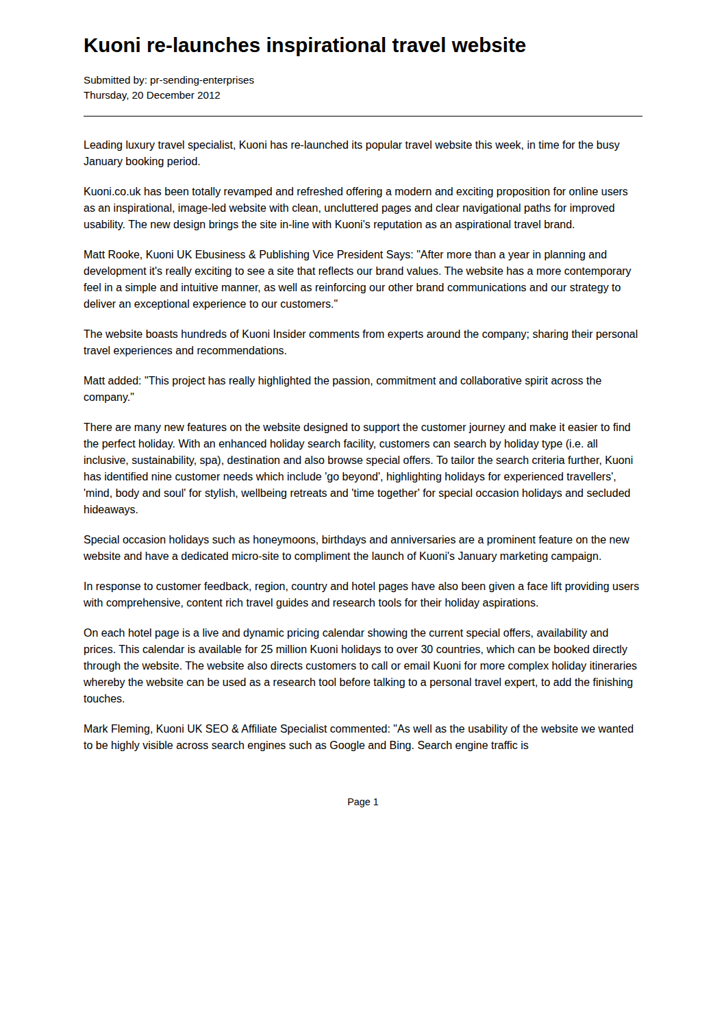Kuoni re-launches inspirational travel website
Submitted by: pr-sending-enterprises
Thursday, 20 December 2012
Leading luxury travel specialist, Kuoni has re-launched its popular travel website this week, in time for the busy January booking period.
Kuoni.co.uk has been totally revamped and refreshed offering a modern and exciting proposition for online users as an inspirational, image-led website with clean, uncluttered pages and clear navigational paths for improved usability. The new design brings the site in-line with Kuoni's reputation as an aspirational travel brand.
Matt Rooke, Kuoni UK Ebusiness & Publishing Vice President Says: "After more than a year in planning and development it's really exciting to see a site that reflects our brand values. The website has a more contemporary feel in a simple and intuitive manner, as well as reinforcing our other brand communications and our strategy to deliver an exceptional experience to our customers."
The website boasts hundreds of Kuoni Insider comments from experts around the company; sharing their personal travel experiences and recommendations.
Matt added: "This project has really highlighted the passion, commitment and collaborative spirit across the company."
There are many new features on the website designed to support the customer journey and make it easier to find the perfect holiday. With an enhanced holiday search facility, customers can search by holiday type (i.e. all inclusive, sustainability, spa), destination and also browse special offers. To tailor the search criteria further, Kuoni has identified nine customer needs which include 'go beyond', highlighting holidays for experienced travellers', 'mind, body and soul' for stylish, wellbeing retreats and 'time together' for special occasion holidays and secluded hideaways.
Special occasion holidays such as honeymoons, birthdays and anniversaries are a prominent feature on the new website and have a dedicated micro-site to compliment the launch of Kuoni's January marketing campaign.
In response to customer feedback, region, country and hotel pages have also been given a face lift providing users with comprehensive, content rich travel guides and research tools for their holiday aspirations.
On each hotel page is a live and dynamic pricing calendar showing the current special offers, availability and prices. This calendar is available for 25 million Kuoni holidays to over 30 countries, which can be booked directly through the website. The website also directs customers to call or email Kuoni for more complex holiday itineraries whereby the website can be used as a research tool before talking to a personal travel expert, to add the finishing touches.
Mark Fleming, Kuoni UK SEO & Affiliate Specialist commented: "As well as the usability of the website we wanted to be highly visible across search engines such as Google and Bing. Search engine traffic is
Page 1